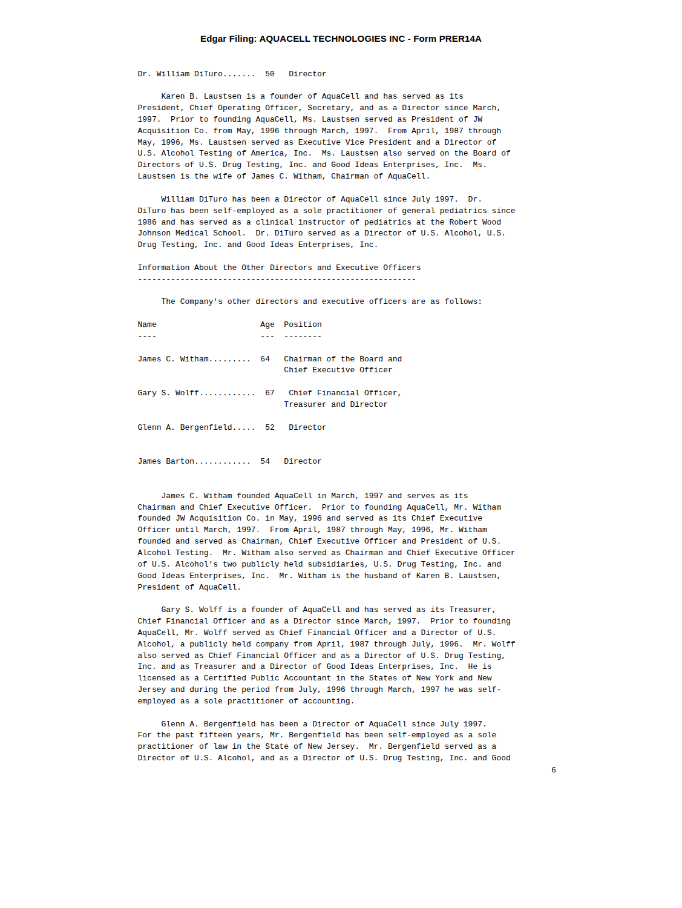Edgar Filing: AQUACELL TECHNOLOGIES INC - Form PRER14A
Dr. William DiTuro.......  50   Director

     Karen B. Laustsen is a founder of AquaCell and has served as its
President, Chief Operating Officer, Secretary, and as a Director since March,
1997.  Prior to founding AquaCell, Ms. Laustsen served as President of JW
Acquisition Co. from May, 1996 through March, 1997.  From April, 1987 through
May, 1996, Ms. Laustsen served as Executive Vice President and a Director of
U.S. Alcohol Testing of America, Inc.  Ms. Laustsen also served on the Board of
Directors of U.S. Drug Testing, Inc. and Good Ideas Enterprises, Inc.  Ms.
Laustsen is the wife of James C. Witham, Chairman of AquaCell.

     William DiTuro has been a Director of AquaCell since July 1997.  Dr.
DiTuro has been self-employed as a sole practitioner of general pediatrics since
1986 and has served as a clinical instructor of pediatrics at the Robert Wood
Johnson Medical School.  Dr. DiTuro served as a Director of U.S. Alcohol, U.S.
Drug Testing, Inc. and Good Ideas Enterprises, Inc.

Information About the Other Directors and Executive Officers
-----------------------------------------------------------

     The Company's other directors and executive officers are as follows:

Name                      Age  Position
----                      ---  --------

James C. Witham.........  64   Chairman of the Board and
                               Chief Executive Officer

Gary S. Wolff............  67   Chief Financial Officer,
                               Treasurer and Director

Glenn A. Bergenfield.....  52   Director


James Barton............  54   Director


     James C. Witham founded AquaCell in March, 1997 and serves as its
Chairman and Chief Executive Officer.  Prior to founding AquaCell, Mr. Witham
founded JW Acquisition Co. in May, 1996 and served as its Chief Executive
Officer until March, 1997.  From April, 1987 through May, 1996, Mr. Witham
founded and served as Chairman, Chief Executive Officer and President of U.S.
Alcohol Testing.  Mr. Witham also served as Chairman and Chief Executive Officer
of U.S. Alcohol's two publicly held subsidiaries, U.S. Drug Testing, Inc. and
Good Ideas Enterprises, Inc.  Mr. Witham is the husband of Karen B. Laustsen,
President of AquaCell.

     Gary S. Wolff is a founder of AquaCell and has served as its Treasurer,
Chief Financial Officer and as a Director since March, 1997.  Prior to founding
AquaCell, Mr. Wolff served as Chief Financial Officer and a Director of U.S.
Alcohol, a publicly held company from April, 1987 through July, 1996.  Mr. Wolff
also served as Chief Financial Officer and as a Director of U.S. Drug Testing,
Inc. and as Treasurer and a Director of Good Ideas Enterprises, Inc.  He is
licensed as a Certified Public Accountant in the States of New York and New
Jersey and during the period from July, 1996 through March, 1997 he was self-
employed as a sole practitioner of accounting.

     Glenn A. Bergenfield has been a Director of AquaCell since July 1997.
For the past fifteen years, Mr. Bergenfield has been self-employed as a sole
practitioner of law in the State of New Jersey.  Mr. Bergenfield served as a
Director of U.S. Alcohol, and as a Director of U.S. Drug Testing, Inc. and Good
6